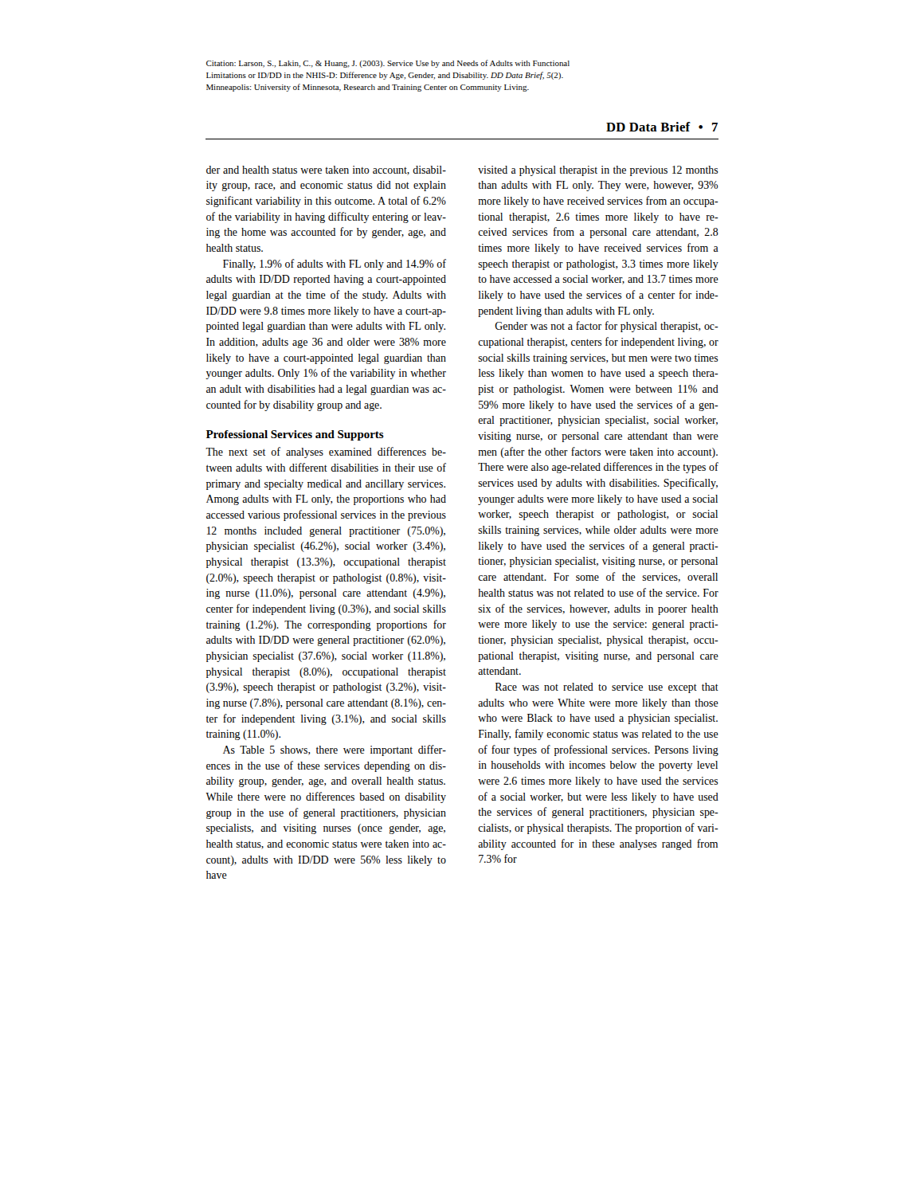Citation: Larson, S., Lakin, C., & Huang, J. (2003). Service Use by and Needs of Adults with Functional
Limitations or ID/DD in the NHIS-D: Difference by Age, Gender, and Disability. DD Data Brief, 5(2).
Minneapolis: University of Minnesota, Research and Training Center on Community Living.
DD Data Brief • 7
der and health status were taken into account, disability group, race, and economic status did not explain significant variability in this outcome. A total of 6.2% of the variability in having difficulty entering or leaving the home was accounted for by gender, age, and health status.
Finally, 1.9% of adults with FL only and 14.9% of adults with ID/DD reported having a court-appointed legal guardian at the time of the study. Adults with ID/DD were 9.8 times more likely to have a court-appointed legal guardian than were adults with FL only. In addition, adults age 36 and older were 38% more likely to have a court-appointed legal guardian than younger adults. Only 1% of the variability in whether an adult with disabilities had a legal guardian was accounted for by disability group and age.
Professional Services and Supports
The next set of analyses examined differences between adults with different disabilities in their use of primary and specialty medical and ancillary services. Among adults with FL only, the proportions who had accessed various professional services in the previous 12 months included general practitioner (75.0%), physician specialist (46.2%), social worker (3.4%), physical therapist (13.3%), occupational therapist (2.0%), speech therapist or pathologist (0.8%), visiting nurse (11.0%), personal care attendant (4.9%), center for independent living (0.3%), and social skills training (1.2%). The corresponding proportions for adults with ID/DD were general practitioner (62.0%), physician specialist (37.6%), social worker (11.8%), physical therapist (8.0%), occupational therapist (3.9%), speech therapist or pathologist (3.2%), visiting nurse (7.8%), personal care attendant (8.1%), center for independent living (3.1%), and social skills training (11.0%).
As Table 5 shows, there were important differences in the use of these services depending on disability group, gender, age, and overall health status. While there were no differences based on disability group in the use of general practitioners, physician specialists, and visiting nurses (once gender, age, health status, and economic status were taken into account), adults with ID/DD were 56% less likely to have
visited a physical therapist in the previous 12 months than adults with FL only. They were, however, 93% more likely to have received services from an occupational therapist, 2.6 times more likely to have received services from a personal care attendant, 2.8 times more likely to have received services from a speech therapist or pathologist, 3.3 times more likely to have accessed a social worker, and 13.7 times more likely to have used the services of a center for independent living than adults with FL only.
Gender was not a factor for physical therapist, occupational therapist, centers for independent living, or social skills training services, but men were two times less likely than women to have used a speech therapist or pathologist. Women were between 11% and 59% more likely to have used the services of a general practitioner, physician specialist, social worker, visiting nurse, or personal care attendant than were men (after the other factors were taken into account). There were also age-related differences in the types of services used by adults with disabilities. Specifically, younger adults were more likely to have used a social worker, speech therapist or pathologist, or social skills training services, while older adults were more likely to have used the services of a general practitioner, physician specialist, visiting nurse, or personal care attendant. For some of the services, overall health status was not related to use of the service. For six of the services, however, adults in poorer health were more likely to use the service: general practitioner, physician specialist, physical therapist, occupational therapist, visiting nurse, and personal care attendant.
Race was not related to service use except that adults who were White were more likely than those who were Black to have used a physician specialist. Finally, family economic status was related to the use of four types of professional services. Persons living in households with incomes below the poverty level were 2.6 times more likely to have used the services of a social worker, but were less likely to have used the services of general practitioners, physician specialists, or physical therapists. The proportion of variability accounted for in these analyses ranged from 7.3% for